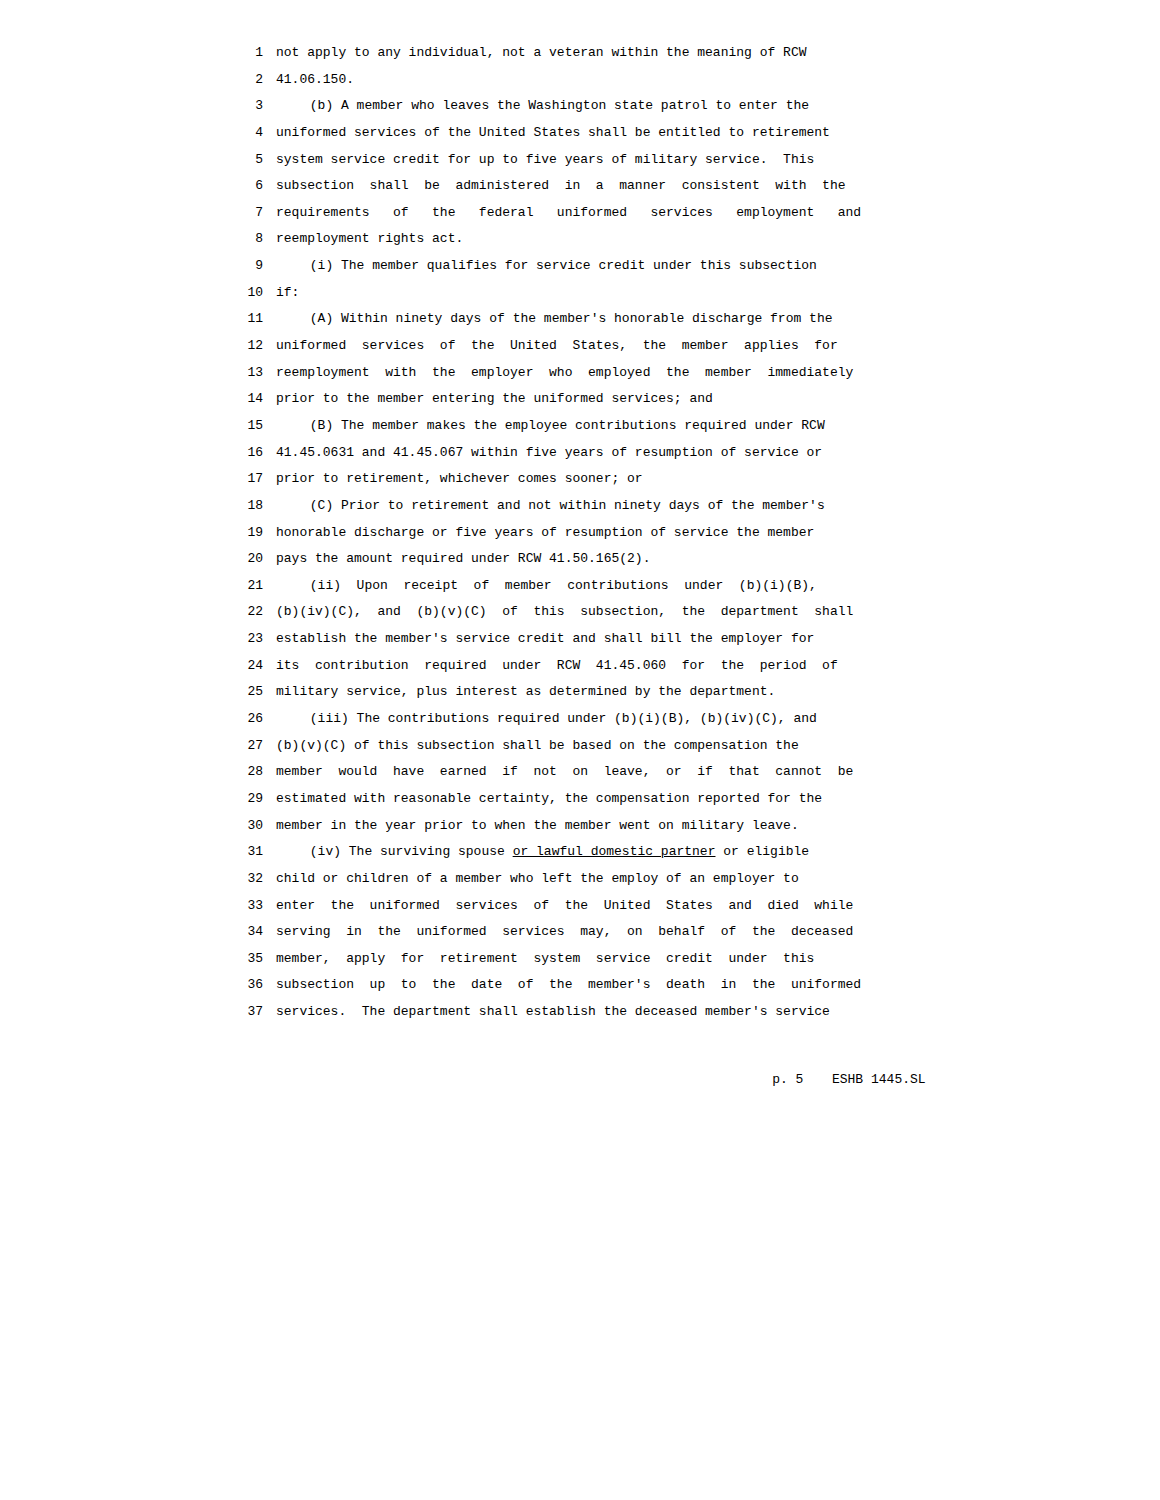not apply to any individual, not a veteran within the meaning of RCW
41.06.150.
(b) A member who leaves the Washington state patrol to enter the
uniformed services of the United States shall be entitled to retirement
system service credit for up to five years of military service. This
subsection shall be administered in a manner consistent with the
requirements of the federal uniformed services employment and
reemployment rights act.
(i) The member qualifies for service credit under this subsection
if:
(A) Within ninety days of the member's honorable discharge from the
uniformed services of the United States, the member applies for
reemployment with the employer who employed the member immediately
prior to the member entering the uniformed services; and
(B) The member makes the employee contributions required under RCW
41.45.0631 and 41.45.067 within five years of resumption of service or
prior to retirement, whichever comes sooner; or
(C) Prior to retirement and not within ninety days of the member's
honorable discharge or five years of resumption of service the member
pays the amount required under RCW 41.50.165(2).
(ii) Upon receipt of member contributions under (b)(i)(B),
(b)(iv)(C), and (b)(v)(C) of this subsection, the department shall
establish the member's service credit and shall bill the employer for
its contribution required under RCW 41.45.060 for the period of
military service, plus interest as determined by the department.
(iii) The contributions required under (b)(i)(B), (b)(iv)(C), and
(b)(v)(C) of this subsection shall be based on the compensation the
member would have earned if not on leave, or if that cannot be
estimated with reasonable certainty, the compensation reported for the
member in the year prior to when the member went on military leave.
(iv) The surviving spouse or lawful domestic partner or eligible
child or children of a member who left the employ of an employer to
enter the uniformed services of the United States and died while
serving in the uniformed services may, on behalf of the deceased
member, apply for retirement system service credit under this
subsection up to the date of the member's death in the uniformed
services. The department shall establish the deceased member's service
p. 5 ESHB 1445.SL